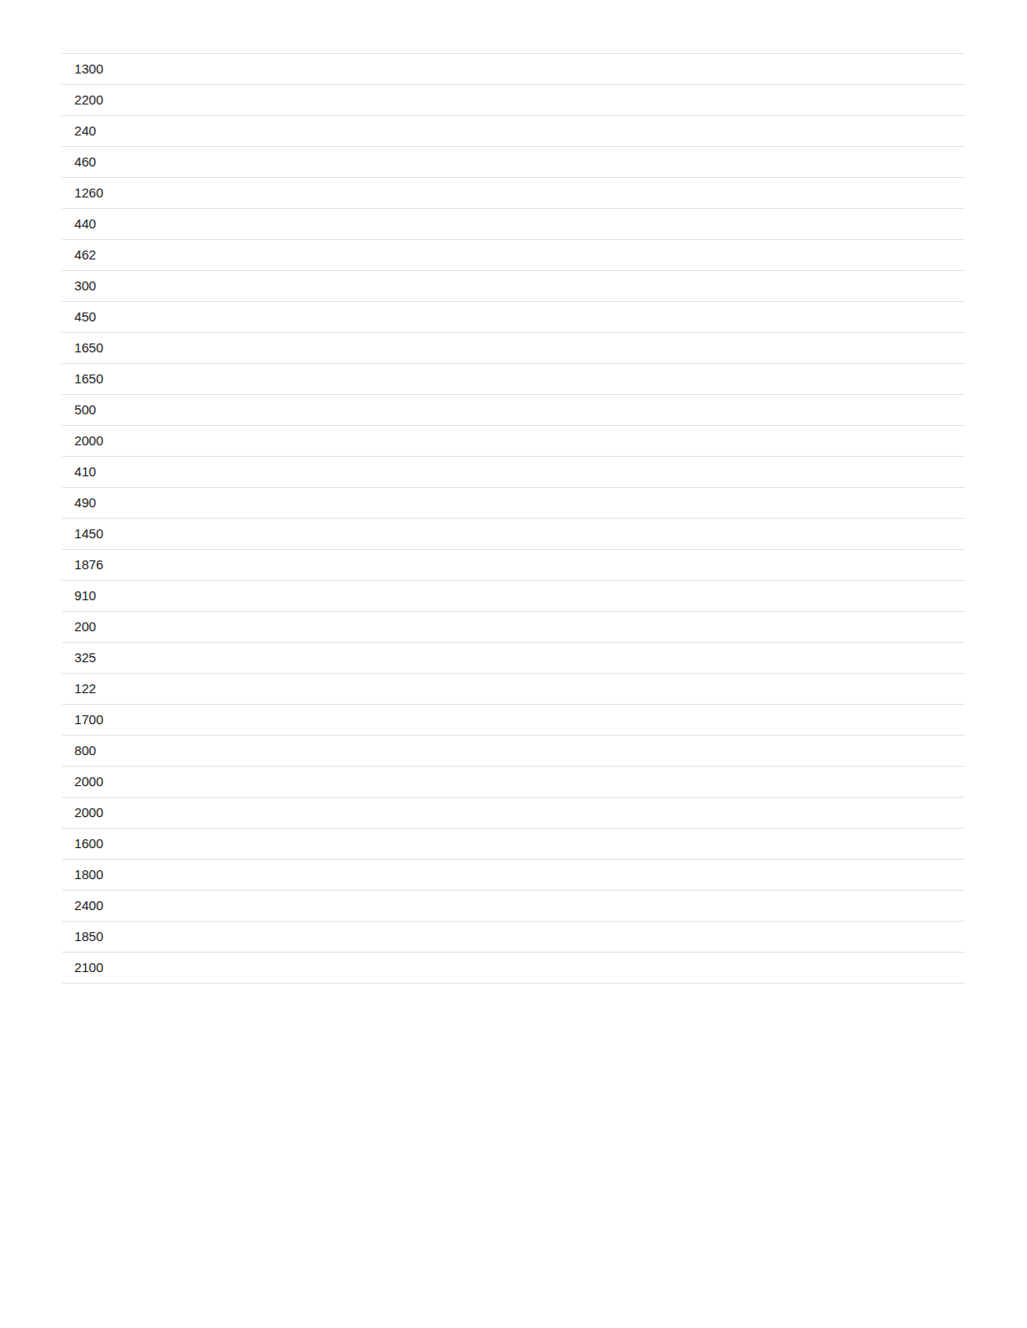| 1300 |
| 2200 |
| 240 |
| 460 |
| 1260 |
| 440 |
| 462 |
| 300 |
| 450 |
| 1650 |
| 1650 |
| 500 |
| 2000 |
| 410 |
| 490 |
| 1450 |
| 1876 |
| 910 |
| 200 |
| 325 |
| 122 |
| 1700 |
| 800 |
| 2000 |
| 2000 |
| 1600 |
| 1800 |
| 2400 |
| 1850 |
| 2100 |